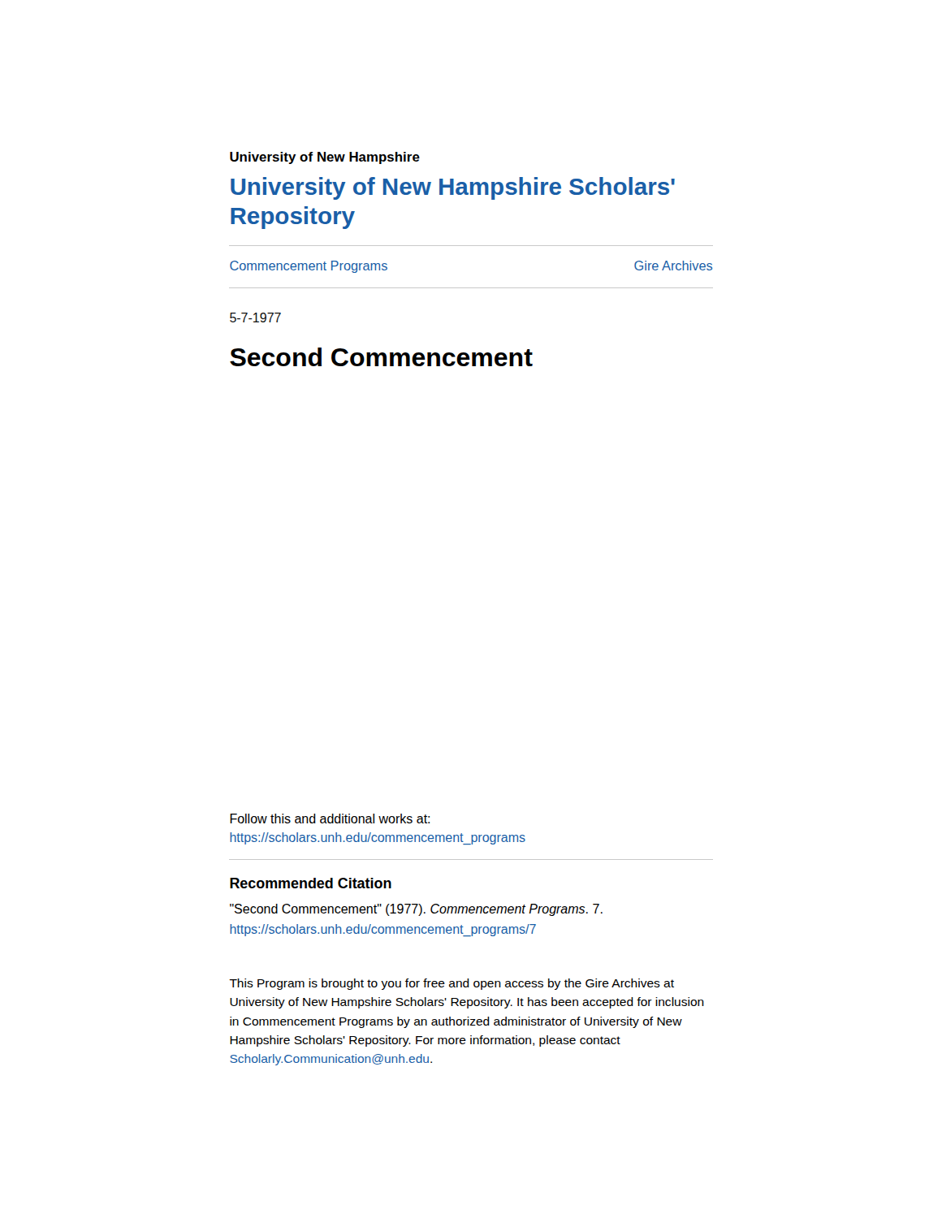University of New Hampshire
University of New Hampshire Scholars' Repository
Commencement Programs
Gire Archives
5-7-1977
Second Commencement
Follow this and additional works at: https://scholars.unh.edu/commencement_programs
Recommended Citation
"Second Commencement" (1977). Commencement Programs. 7. https://scholars.unh.edu/commencement_programs/7
This Program is brought to you for free and open access by the Gire Archives at University of New Hampshire Scholars' Repository. It has been accepted for inclusion in Commencement Programs by an authorized administrator of University of New Hampshire Scholars' Repository. For more information, please contact Scholarly.Communication@unh.edu.